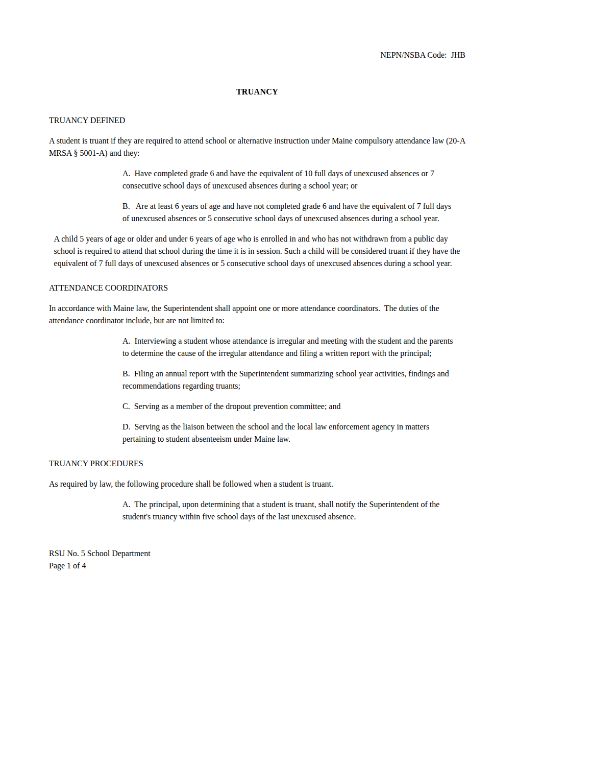NEPN/NSBA Code: JHB
TRUANCY
Truancy Defined
A student is truant if they are required to attend school or alternative instruction under Maine compulsory attendance law (20-A MRSA § 5001-A) and they:
A. Have completed grade 6 and have the equivalent of 10 full days of unexcused absences or 7 consecutive school days of unexcused absences during a school year; or
B. Are at least 6 years of age and have not completed grade 6 and have the equivalent of 7 full days of unexcused absences or 5 consecutive school days of unexcused absences during a school year.
A child 5 years of age or older and under 6 years of age who is enrolled in and who has not withdrawn from a public day school is required to attend that school during the time it is in session. Such a child will be considered truant if they have the equivalent of 7 full days of unexcused absences or 5 consecutive school days of unexcused absences during a school year.
Attendance Coordinators
In accordance with Maine law, the Superintendent shall appoint one or more attendance coordinators. The duties of the attendance coordinator include, but are not limited to:
A. Interviewing a student whose attendance is irregular and meeting with the student and the parents to determine the cause of the irregular attendance and filing a written report with the principal;
B. Filing an annual report with the Superintendent summarizing school year activities, findings and recommendations regarding truants;
C. Serving as a member of the dropout prevention committee; and
D. Serving as the liaison between the school and the local law enforcement agency in matters pertaining to student absenteeism under Maine law.
Truancy Procedures
As required by law, the following procedure shall be followed when a student is truant.
A. The principal, upon determining that a student is truant, shall notify the Superintendent of the student's truancy within five school days of the last unexcused absence.
RSU No. 5 School Department
Page 1 of 4